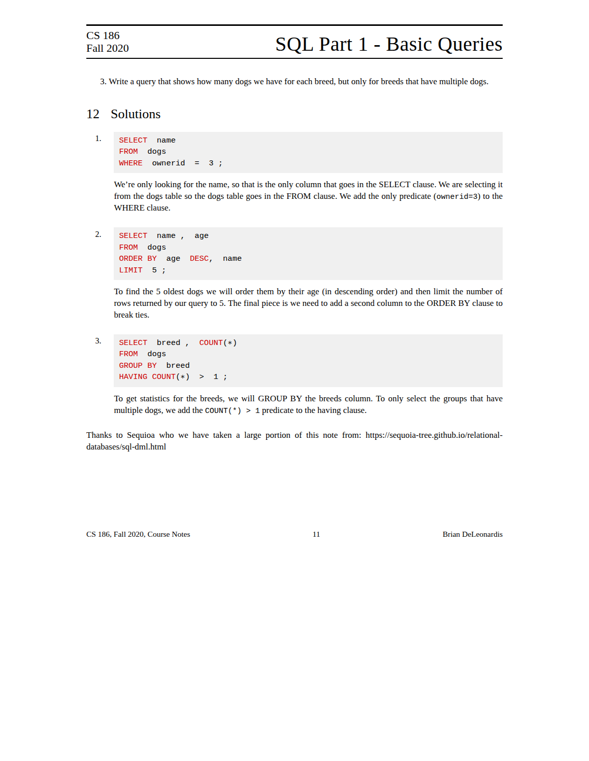CS 186
Fall 2020
SQL Part 1 - Basic Queries
Write a query that shows how many dogs we have for each breed, but only for breeds that have multiple dogs.
12 Solutions
SELECT  name
FROM  dogs
WHERE  ownerid  =  3 ;
We’re only looking for the name, so that is the only column that goes in the SELECT clause. We are selecting it from the dogs table so the dogs table goes in the FROM clause. We add the only predicate (ownerid=3) to the WHERE clause.
SELECT  name ,  age
FROM  dogs
ORDER BY  age  DESC,  name
LIMIT  5 ;
To find the 5 oldest dogs we will order them by their age (in descending order) and then limit the number of rows returned by our query to 5. The final piece is we need to add a second column to the ORDER BY clause to break ties.
SELECT  breed ,  COUNT(∗)
FROM  dogs
GROUP BY  breed
HAVING COUNT(∗)  >  1 ;
To get statistics for the breeds, we will GROUP BY the breeds column. To only select the groups that have multiple dogs, we add the COUNT(*) > 1 predicate to the having clause.
Thanks to Sequioa who we have taken a large portion of this note from: https://sequoia-tree.github.io/relational-databases/sql-dml.html
CS 186, Fall 2020, Course Notes
11
Brian DeLeonardis